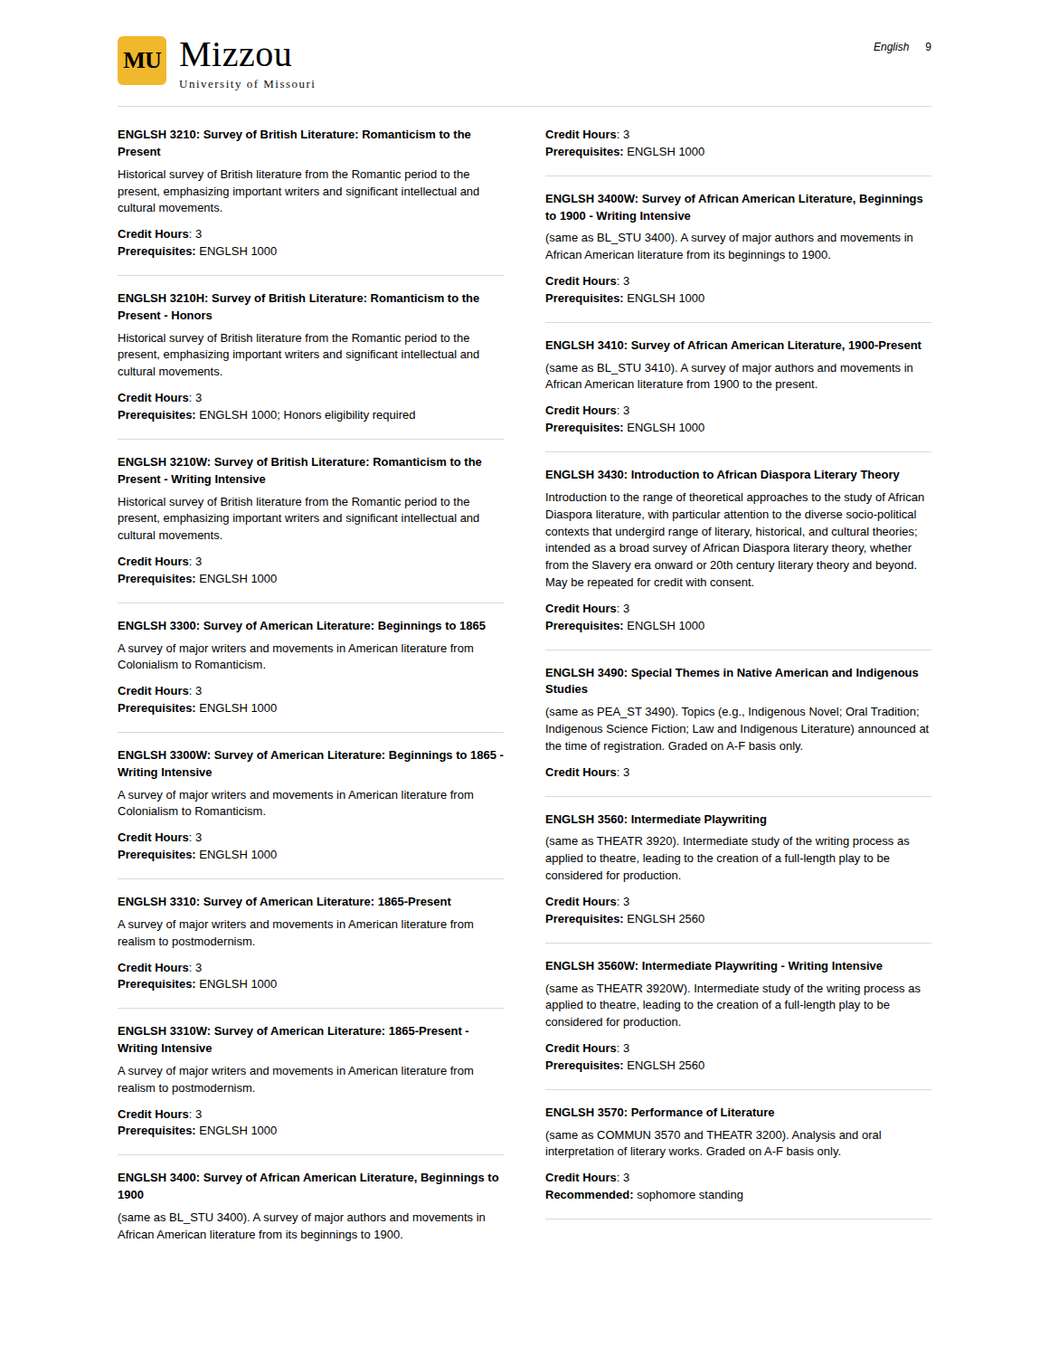MU
Mizzou
University of Missouri
English 9
ENGLSH 3210: Survey of British Literature: Romanticism to the Present
Historical survey of British literature from the Romantic period to the present, emphasizing important writers and significant intellectual and cultural movements.
Credit Hours: 3
Prerequisites: ENGLSH 1000
ENGLSH 3210H: Survey of British Literature: Romanticism to the Present - Honors
Historical survey of British literature from the Romantic period to the present, emphasizing important writers and significant intellectual and cultural movements.
Credit Hours: 3
Prerequisites: ENGLSH 1000; Honors eligibility required
ENGLSH 3210W: Survey of British Literature: Romanticism to the Present - Writing Intensive
Historical survey of British literature from the Romantic period to the present, emphasizing important writers and significant intellectual and cultural movements.
Credit Hours: 3
Prerequisites: ENGLSH 1000
ENGLSH 3300: Survey of American Literature: Beginnings to 1865
A survey of major writers and movements in American literature from Colonialism to Romanticism.
Credit Hours: 3
Prerequisites: ENGLSH 1000
ENGLSH 3300W: Survey of American Literature: Beginnings to 1865 - Writing Intensive
A survey of major writers and movements in American literature from Colonialism to Romanticism.
Credit Hours: 3
Prerequisites: ENGLSH 1000
ENGLSH 3310: Survey of American Literature: 1865-Present
A survey of major writers and movements in American literature from realism to postmodernism.
Credit Hours: 3
Prerequisites: ENGLSH 1000
ENGLSH 3310W: Survey of American Literature: 1865-Present - Writing Intensive
A survey of major writers and movements in American literature from realism to postmodernism.
Credit Hours: 3
Prerequisites: ENGLSH 1000
ENGLSH 3400: Survey of African American Literature, Beginnings to 1900
(same as BL_STU 3400). A survey of major authors and movements in African American literature from its beginnings to 1900.
Credit Hours: 3
Prerequisites: ENGLSH 1000
ENGLSH 3400W: Survey of African American Literature, Beginnings to 1900 - Writing Intensive
(same as BL_STU 3400). A survey of major authors and movements in African American literature from its beginnings to 1900.
Credit Hours: 3
Prerequisites: ENGLSH 1000
ENGLSH 3410: Survey of African American Literature, 1900-Present
(same as BL_STU 3410). A survey of major authors and movements in African American literature from 1900 to the present.
Credit Hours: 3
Prerequisites: ENGLSH 1000
ENGLSH 3430: Introduction to African Diaspora Literary Theory
Introduction to the range of theoretical approaches to the study of African Diaspora literature, with particular attention to the diverse socio-political contexts that undergird range of literary, historical, and cultural theories; intended as a broad survey of African Diaspora literary theory, whether from the Slavery era onward or 20th century literary theory and beyond. May be repeated for credit with consent.
Credit Hours: 3
Prerequisites: ENGLSH 1000
ENGLSH 3490: Special Themes in Native American and Indigenous Studies
(same as PEA_ST 3490). Topics (e.g., Indigenous Novel; Oral Tradition; Indigenous Science Fiction; Law and Indigenous Literature) announced at the time of registration. Graded on A-F basis only.
Credit Hours: 3
ENGLSH 3560: Intermediate Playwriting
(same as THEATR 3920). Intermediate study of the writing process as applied to theatre, leading to the creation of a full-length play to be considered for production.
Credit Hours: 3
Prerequisites: ENGLSH 2560
ENGLSH 3560W: Intermediate Playwriting - Writing Intensive
(same as THEATR 3920W). Intermediate study of the writing process as applied to theatre, leading to the creation of a full-length play to be considered for production.
Credit Hours: 3
Prerequisites: ENGLSH 2560
ENGLSH 3570: Performance of Literature
(same as COMMUN 3570 and THEATR 3200). Analysis and oral interpretation of literary works. Graded on A-F basis only.
Credit Hours: 3
Recommended: sophomore standing